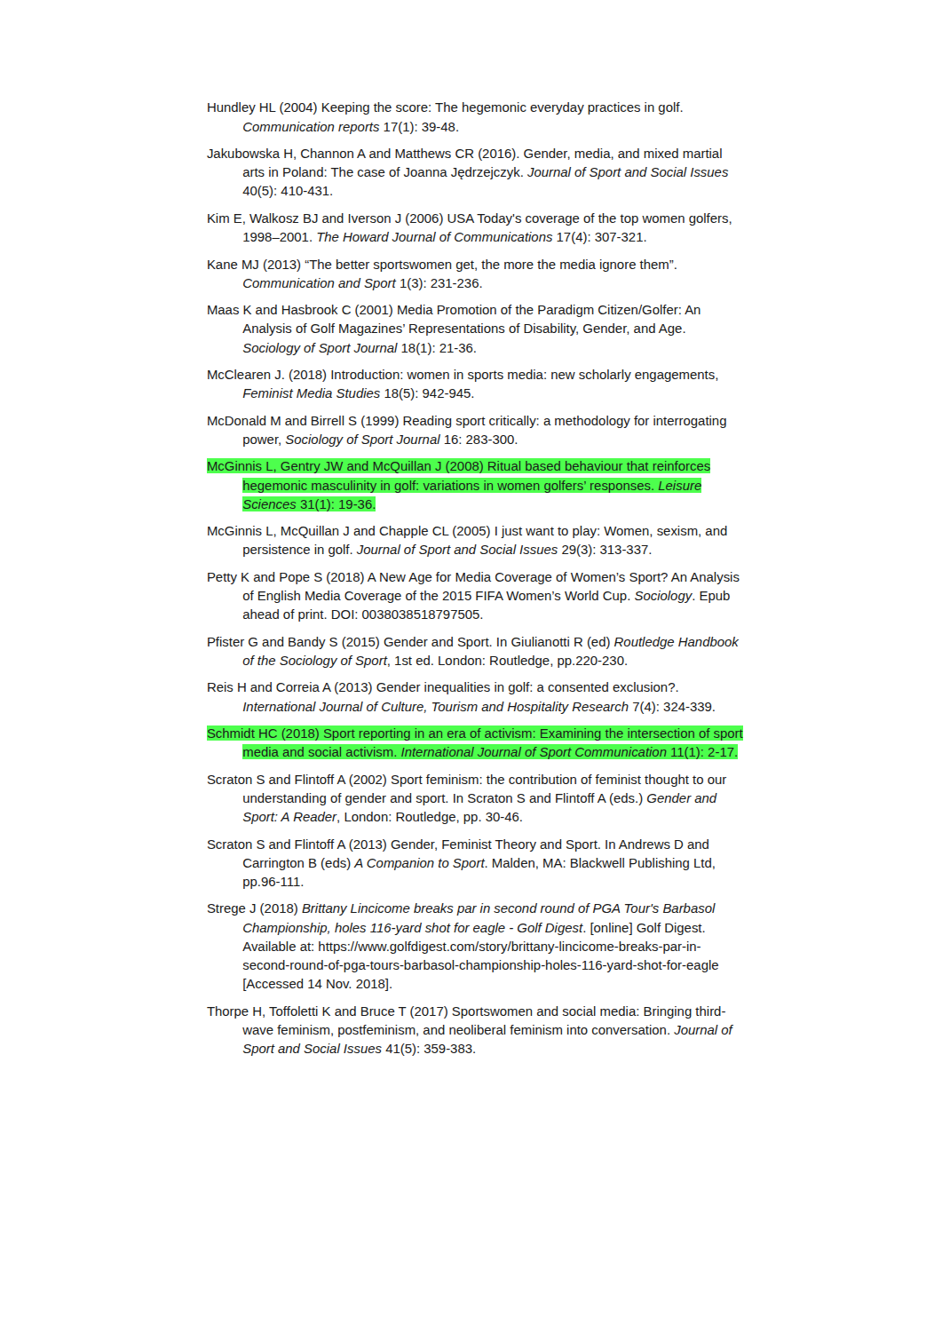Hundley HL (2004) Keeping the score: The hegemonic everyday practices in golf. Communication reports 17(1): 39-48.
Jakubowska H, Channon A and Matthews CR (2016). Gender, media, and mixed martial arts in Poland: The case of Joanna Jędrzejczyk. Journal of Sport and Social Issues 40(5): 410-431.
Kim E, Walkosz BJ and Iverson J (2006) USA Today's coverage of the top women golfers, 1998–2001. The Howard Journal of Communications 17(4): 307-321.
Kane MJ (2013) “The better sportswomen get, the more the media ignore them”. Communication and Sport 1(3): 231-236.
Maas K and Hasbrook C (2001) Media Promotion of the Paradigm Citizen/Golfer: An Analysis of Golf Magazines’ Representations of Disability, Gender, and Age. Sociology of Sport Journal 18(1): 21-36.
McClearen J. (2018) Introduction: women in sports media: new scholarly engagements, Feminist Media Studies 18(5): 942-945.
McDonald M and Birrell S (1999) Reading sport critically: a methodology for interrogating power, Sociology of Sport Journal 16: 283-300.
McGinnis L, Gentry JW and McQuillan J (2008) Ritual based behaviour that reinforces hegemonic masculinity in golf: variations in women golfers’ responses. Leisure Sciences 31(1): 19-36.
McGinnis L, McQuillan J and Chapple CL (2005) I just want to play: Women, sexism, and persistence in golf. Journal of Sport and Social Issues 29(3): 313-337.
Petty K and Pope S (2018) A New Age for Media Coverage of Women’s Sport? An Analysis of English Media Coverage of the 2015 FIFA Women’s World Cup. Sociology. Epub ahead of print. DOI: 0038038518797505.
Pfister G and Bandy S (2015) Gender and Sport. In Giulianotti R (ed) Routledge Handbook of the Sociology of Sport, 1st ed. London: Routledge, pp.220-230.
Reis H and Correia A (2013) Gender inequalities in golf: a consented exclusion?. International Journal of Culture, Tourism and Hospitality Research 7(4): 324-339.
Schmidt HC (2018) Sport reporting in an era of activism: Examining the intersection of sport media and social activism. International Journal of Sport Communication 11(1): 2-17.
Scraton S and Flintoff A (2002) Sport feminism: the contribution of feminist thought to our understanding of gender and sport. In Scraton S and Flintoff A (eds.) Gender and Sport: A Reader, London: Routledge, pp. 30-46.
Scraton S and Flintoff A (2013) Gender, Feminist Theory and Sport. In Andrews D and Carrington B (eds) A Companion to Sport. Malden, MA: Blackwell Publishing Ltd, pp.96-111.
Strege J (2018) Brittany Lincicome breaks par in second round of PGA Tour's Barbasol Championship, holes 116-yard shot for eagle - Golf Digest. [online] Golf Digest. Available at: https://www.golfdigest.com/story/brittany-lincicome-breaks-par-in-second-round-of-pga-tours-barbasol-championship-holes-116-yard-shot-for-eagle [Accessed 14 Nov. 2018].
Thorpe H, Toffoletti K and Bruce T (2017) Sportswomen and social media: Bringing third-wave feminism, postfeminism, and neoliberal feminism into conversation. Journal of Sport and Social Issues 41(5): 359-383.